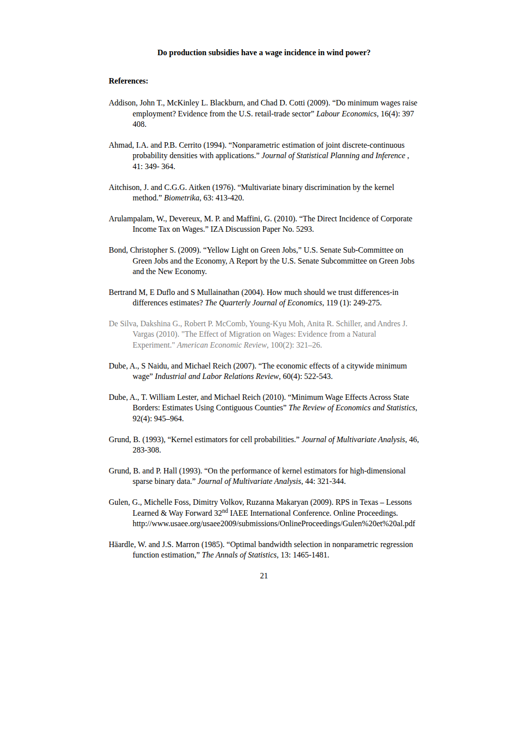Do production subsidies have a wage incidence in wind power?
References:
Addison, John T., McKinley L. Blackburn, and Chad D. Cotti (2009). “Do minimum wages raise employment? Evidence from the U.S. retail-trade sector” Labour Economics, 16(4): 397 408.
Ahmad, I.A. and P.B. Cerrito (1994). “Nonparametric estimation of joint discrete-continuous probability densities with applications.” Journal of Statistical Planning and Inference , 41: 349- 364.
Aitchison, J. and C.G.G. Aitken (1976). “Multivariate binary discrimination by the kernel method.” Biometrika, 63: 413-420.
Arulampalam, W., Devereux, M. P. and Maffini, G. (2010). “The Direct Incidence of Corporate Income Tax on Wages.” IZA Discussion Paper No. 5293.
Bond, Christopher S. (2009). “Yellow Light on Green Jobs,” U.S. Senate Sub-Committee on Green Jobs and the Economy, A Report by the U.S. Senate Subcommittee on Green Jobs and the New Economy.
Bertrand M, E Duflo and S Mullainathan (2004). How much should we trust differences-in differences estimates? The Quarterly Journal of Economics, 119 (1): 249-275.
De Silva, Dakshina G., Robert P. McComb, Young-Kyu Moh, Anita R. Schiller, and Andres J. Vargas (2010). "The Effect of Migration on Wages: Evidence from a Natural Experiment." American Economic Review, 100(2): 321–26.
Dube, A., S Naidu, and Michael Reich (2007). “The economic effects of a citywide minimum wage” Industrial and Labor Relations Review, 60(4): 522-543.
Dube, A., T. William Lester, and Michael Reich (2010). “Minimum Wage Effects Across State Borders: Estimates Using Contiguous Counties” The Review of Economics and Statistics, 92(4): 945–964.
Grund, B. (1993), “Kernel estimators for cell probabilities.” Journal of Multivariate Analysis, 46, 283-308.
Grund, B. and P. Hall (1993). “On the performance of kernel estimators for high-dimensional sparse binary data.” Journal of Multivariate Analysis, 44: 321-344.
Gulen, G., Michelle Foss, Dimitry Volkov, Ruzanna Makaryan (2009). RPS in Texas – Lessons Learned & Way Forward 32nd IAEE International Conference. Online Proceedings. http://www.usaee.org/usaee2009/submissions/OnlineProceedings/Gulen%20et%20al.pdf
Häardle, W. and J.S. Marron (1985). “Optimal bandwidth selection in nonparametric regression function estimation,” The Annals of Statistics, 13: 1465-1481.
21